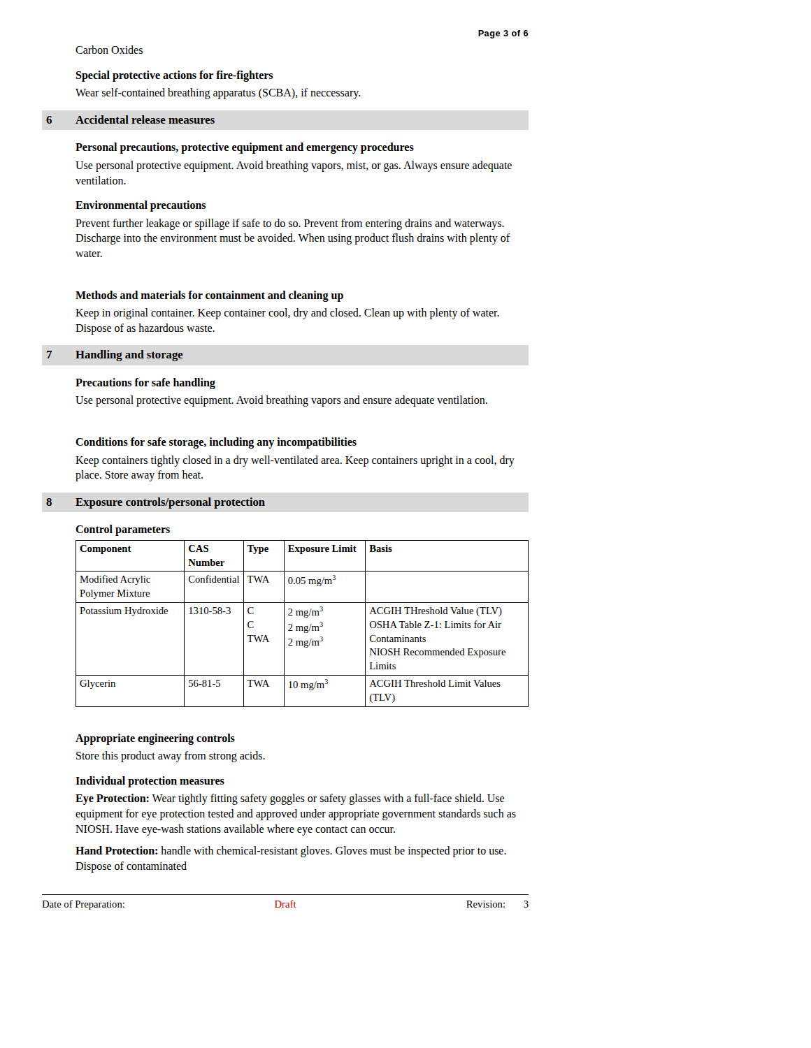Page 3 of 6
Carbon Oxides
Special protective actions for fire-fighters
Wear self-contained breathing apparatus (SCBA), if neccessary.
6 Accidental release measures
Personal precautions, protective equipment and emergency procedures
Use personal protective equipment. Avoid breathing vapors, mist, or gas. Always ensure adequate ventilation.
Environmental precautions
Prevent further leakage or spillage if safe to do so. Prevent from entering drains and waterways. Discharge into the environment must be avoided. When using product flush drains with plenty of water.
Methods and materials for containment and cleaning up
Keep in original container. Keep container cool, dry and closed. Clean up with plenty of water. Dispose of as hazardous waste.
7 Handling and storage
Precautions for safe handling
Use personal protective equipment. Avoid breathing vapors and ensure adequate ventilation.
Conditions for safe storage, including any incompatibilities
Keep containers tightly closed in a dry well-ventilated area. Keep containers upright in a cool, dry place. Store away from heat.
8 Exposure controls/personal protection
Control parameters
| Component | CAS Number | Type | Exposure Limit | Basis |
| --- | --- | --- | --- | --- |
| Modified Acrylic Polymer Mixture | Confidential | TWA | 0.05 mg/m 3 | |
| Potassium Hydroxide | 1310-58-3 | C C TWA | 2 mg/m 3 2 mg/m 3 2 mg/m 3 | ACGIH THreshold Value (TLV) OSHA Table Z-1: Limits for Air Contaminants NIOSH Recommended Exposure Limits |
| Glycerin | 56-81-5 | TWA | 10 mg/m 3 | ACGIH Threshold Limit Values (TLV) |
Appropriate engineering controls
Store this product away from strong acids.
Individual protection measures
Eye Protection: Wear tightly fitting safety goggles or safety glasses with a full-face shield. Use equipment for eye protection tested and approved under appropriate government standards such as NIOSH. Have eye-wash stations available where eye contact can occur.
Hand Protection: handle with chemical-resistant gloves. Gloves must be inspected prior to use. Dispose of contaminated
Date of Preparation:
Draft
Revision: 3